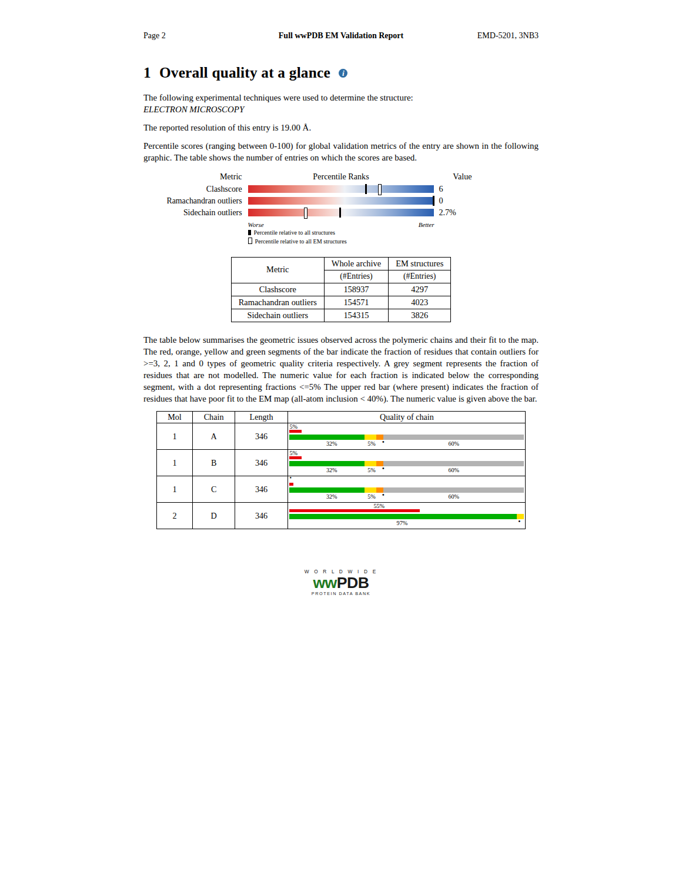Page 2
Full wwPDB EM Validation Report
EMD-5201, 3NB3
1 Overall quality at a glance i
The following experimental techniques were used to determine the structure:
ELECTRON MICROSCOPY
The reported resolution of this entry is 19.00 Å.
Percentile scores (ranging between 0-100) for global validation metrics of the entry are shown in the following graphic. The table shows the number of entries on which the scores are based.
Metric
Percentile Ranks
Value
Clashscore
6
Ramachandran outliers
0
Sidechain outliers
2.7%
Worse Better
Percentile relative to all structures
Percentile relative to all EM structures
| Metric | Whole archive | EM structures |
| --- | --- | --- |
| (#Entries) | (#Entries) |
| Clashscore | 158937 | 4297 |
| Ramachandran outliers | 154571 | 4023 |
| Sidechain outliers | 154315 | 3826 |
The table below summarises the geometric issues observed across the polymeric chains and their fit to the map. The red, orange, yellow and green segments of the bar indicate the fraction of residues that contain outliers for >=3, 2, 1 and 0 types of geometric quality criteria respectively. A grey segment represents the fraction of residues that are not modelled. The numeric value for each fraction is indicated below the corresponding segment, with a dot representing fractions <=5% The upper red bar (where present) indicates the fraction of residues that have poor fit to the EM map (all-atom inclusion < 40%). The numeric value is given above the bar.
| Mol | Chain | Length | Quality of chain |
| --- | --- | --- | --- |
| 1 | A | 346 | 5% 32% 5% • 60% |
| 1 | B | 346 | 5% 32% 5% • 60% |
| 1 | C | 346 | • 32% 5% • 60% |
| 2 | D | 346 | 55% 97% • |
W O R L D W I D E
ww PDB
PROTEIN DATA BANK